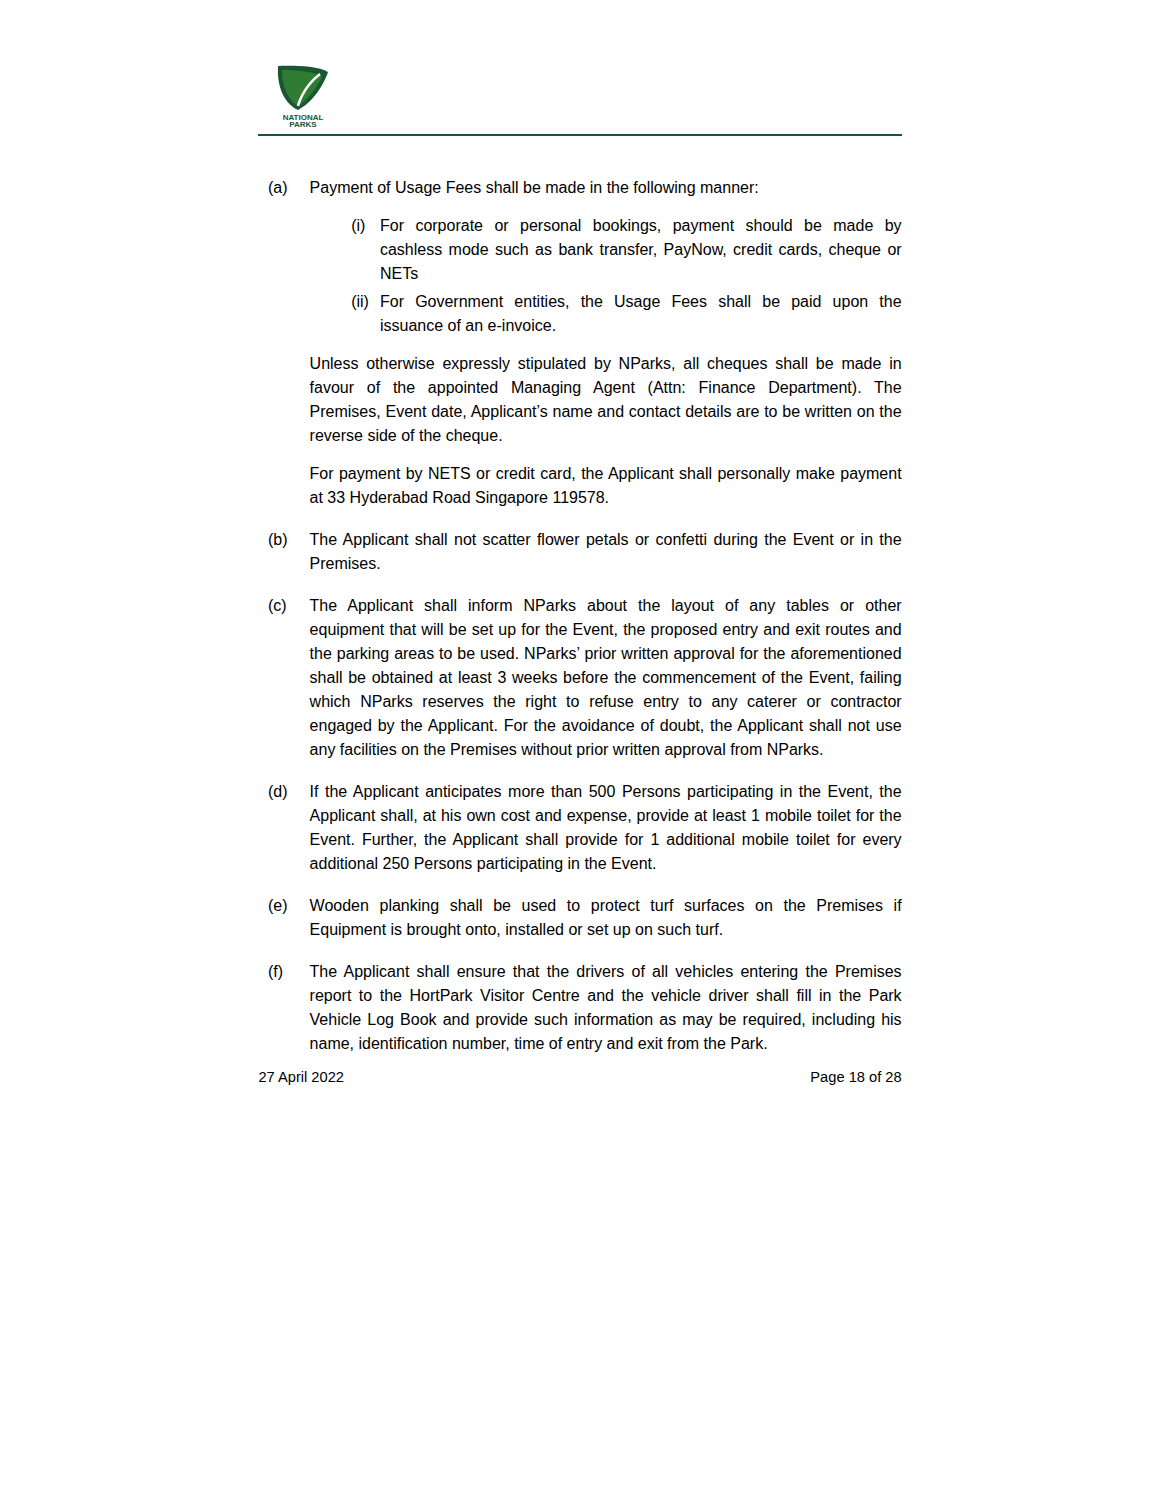NATIONAL PARKS
(a)
Payment of Usage Fees shall be made in the following manner:
(i)
For corporate or personal bookings, payment should be made by cashless mode such as bank transfer, PayNow, credit cards, cheque or NETs
(ii)
For Government entities, the Usage Fees shall be paid upon the issuance of an e-invoice.
Unless otherwise expressly stipulated by NParks, all cheques shall be made in favour of the appointed Managing Agent (Attn: Finance Department). The Premises, Event date, Applicant’s name and contact details are to be written on the reverse side of the cheque.
For payment by NETS or credit card, the Applicant shall personally make payment at 33 Hyderabad Road Singapore 119578.
(b)
The Applicant shall not scatter flower petals or confetti during the Event or in the Premises.
(c)
The Applicant shall inform NParks about the layout of any tables or other equipment that will be set up for the Event, the proposed entry and exit routes and the parking areas to be used. NParks’ prior written approval for the aforementioned shall be obtained at least 3 weeks before the commencement of the Event, failing which NParks reserves the right to refuse entry to any caterer or contractor engaged by the Applicant. For the avoidance of doubt, the Applicant shall not use any facilities on the Premises without prior written approval from NParks.
(d)
If the Applicant anticipates more than 500 Persons participating in the Event, the Applicant shall, at his own cost and expense, provide at least 1 mobile toilet for the Event. Further, the Applicant shall provide for 1 additional mobile toilet for every additional 250 Persons participating in the Event.
(e)
Wooden planking shall be used to protect turf surfaces on the Premises if Equipment is brought onto, installed or set up on such turf.
(f)
The Applicant shall ensure that the drivers of all vehicles entering the Premises report to the HortPark Visitor Centre and the vehicle driver shall fill in the Park Vehicle Log Book and provide such information as may be required, including his name, identification number, time of entry and exit from the Park.
27 April 2022 Page 18 of 28